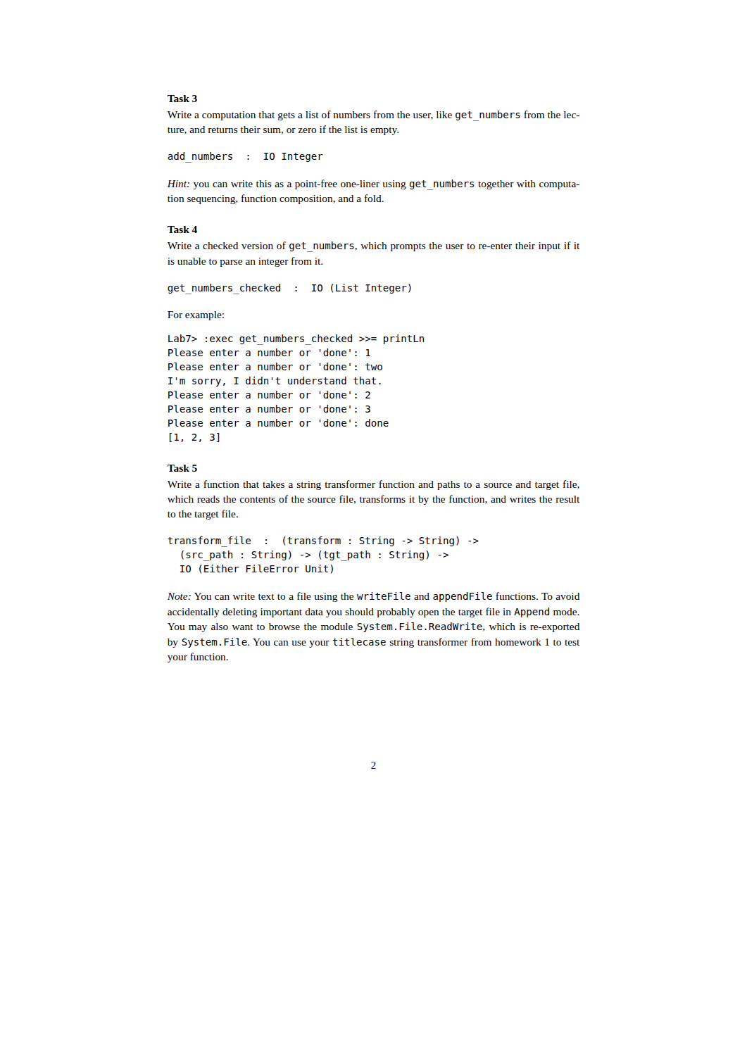Task 3
Write a computation that gets a list of numbers from the user, like get_numbers from the lecture, and returns their sum, or zero if the list is empty.
add_numbers  :  IO Integer
Hint: you can write this as a point-free one-liner using get_numbers together with computation sequencing, function composition, and a fold.
Task 4
Write a checked version of get_numbers, which prompts the user to re-enter their input if it is unable to parse an integer from it.
get_numbers_checked  :  IO (List Integer)
For example:
Lab7> :exec get_numbers_checked >>= printLn
Please enter a number or 'done': 1
Please enter a number or 'done': two
I'm sorry, I didn't understand that.
Please enter a number or 'done': 2
Please enter a number or 'done': 3
Please enter a number or 'done': done
[1, 2, 3]
Task 5
Write a function that takes a string transformer function and paths to a source and target file, which reads the contents of the source file, transforms it by the function, and writes the result to the target file.
transform_file  :  (transform : String -> String) ->
  (src_path : String) -> (tgt_path : String) ->
  IO (Either FileError Unit)
Note: You can write text to a file using the writeFile and appendFile functions. To avoid accidentally deleting important data you should probably open the target file in Append mode. You may also want to browse the module System.File.ReadWrite, which is re-exported by System.File. You can use your titlecase string transformer from homework 1 to test your function.
2